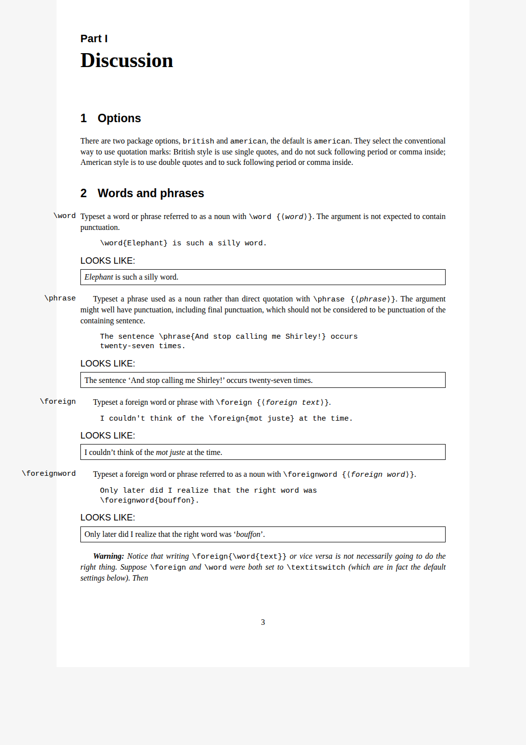Part I
Discussion
1 Options
There are two package options, british and american, the default is american. They select the conventional way to use quotation marks: British style is use single quotes, and do not suck following period or comma inside; American style is to use double quotes and to suck following period or comma inside.
2 Words and phrases
\word
Typeset a word or phrase referred to as a noun with \word {word}. The argument is not expected to contain punctuation.
\word{Elephant} is such a silly word.
LOOKS LIKE:
Elephant is such a silly word.
\phrase
Typeset a phrase used as a noun rather than direct quotation with \phrase {phrase}. The argument might well have punctuation, including final punctuation, which should not be considered to be punctuation of the containing sentence.
The sentence \phrase{And stop calling me Shirley!} occurs
twenty-seven times.
LOOKS LIKE:
The sentence ‘And stop calling me Shirley!’ occurs twenty-seven times.
\foreign
Typeset a foreign word or phrase with \foreign {foreign text}.
I couldn't think of the \foreign{mot juste} at the time.
LOOKS LIKE:
I couldn’t think of the mot juste at the time.
\foreignword
Typeset a foreign word or phrase referred to as a noun with \foreignword {foreign word}.
Only later did I realize that the right word was
\foreignword{bouffon}.
LOOKS LIKE:
Only later did I realize that the right word was ‘bouffon’.
Warning: Notice that writing \foreign{\word{text}} or vice versa is not necessarily going to do the right thing. Suppose \foreign and \word were both set to \textitswitch (which are in fact the default settings below). Then
3